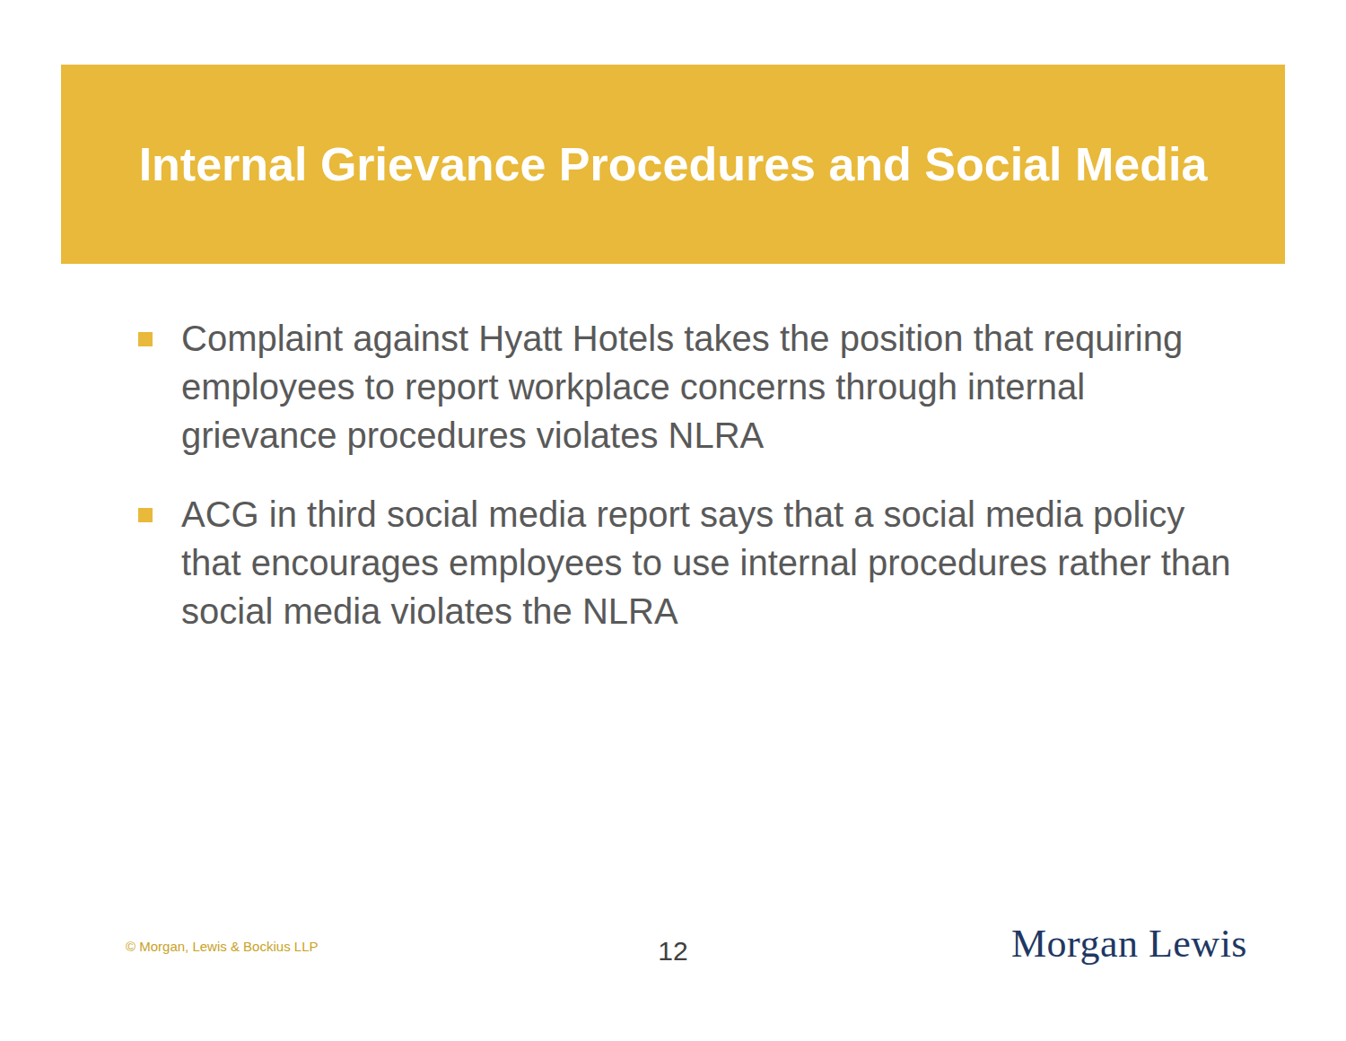Internal Grievance Procedures and Social Media
Complaint against Hyatt Hotels takes the position that requiring employees to report workplace concerns through internal grievance procedures violates NLRA
ACG in third social media report says that a social media policy that encourages employees to use internal procedures rather than social media violates the NLRA
© Morgan, Lewis & Bockius LLP
12
Morgan Lewis